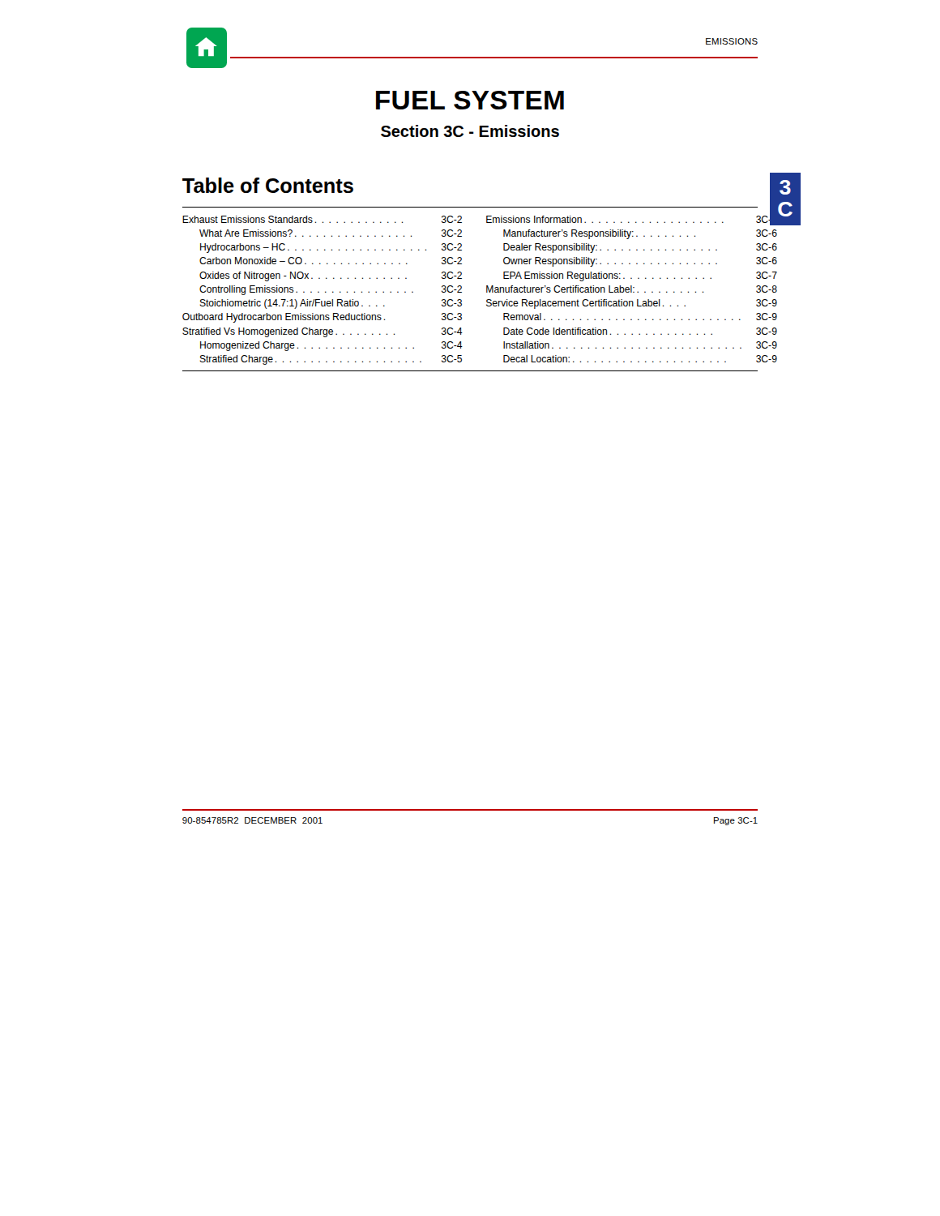EMISSIONS
FUEL SYSTEM
Section 3C - Emissions
Table of Contents
Exhaust Emissions Standards. . . . . . . . . . . . . 3C-2
What Are Emissions?. . . . . . . . . . . . . . . . . 3C-2
Hydrocarbons – HC. . . . . . . . . . . . . . . . . . . . 3C-2
Carbon Monoxide – CO. . . . . . . . . . . . . . . 3C-2
Oxides of Nitrogen - NOx. . . . . . . . . . . . . . 3C-2
Controlling Emissions. . . . . . . . . . . . . . . . . 3C-2
Stoichiometric (14.7:1) Air/Fuel Ratio. . . . 3C-3
Outboard Hydrocarbon Emissions Reductions. 3C-3
Stratified Vs Homogenized Charge. . . . . . . . . 3C-4
Homogenized Charge. . . . . . . . . . . . . . . . . 3C-4
Stratified Charge. . . . . . . . . . . . . . . . . . . . . 3C-5
Emissions Information. . . . . . . . . . . . . . . . . . . . 3C-6
Manufacturer’s Responsibility:. . . . . . . . . 3C-6
Dealer Responsibility:. . . . . . . . . . . . . . . . . 3C-6
Owner Responsibility:. . . . . . . . . . . . . . . . . 3C-6
EPA Emission Regulations:. . . . . . . . . . . . . 3C-7
Manufacturer’s Certification Label:. . . . . . . . . . 3C-8
Service Replacement Certification Label. . . . 3C-9
Removal. . . . . . . . . . . . . . . . . . . . . . . . . . . . 3C-9
Date Code Identification. . . . . . . . . . . . . . . 3C-9
Installation. . . . . . . . . . . . . . . . . . . . . . . . . . . 3C-9
Decal Location:. . . . . . . . . . . . . . . . . . . . . . 3C-9
3 C
90-854785R2 DECEMBER 2001
Page 3C-1